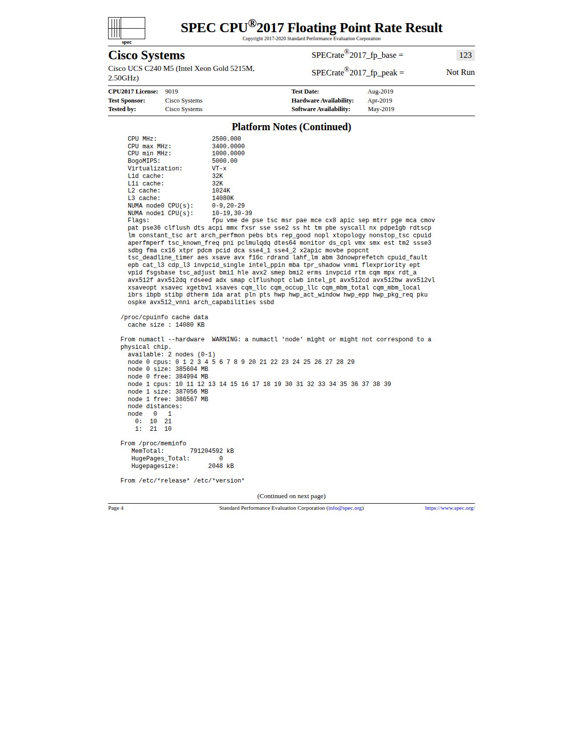spec
SPEC CPU®2017 Floating Point Rate Result
Copyright 2017-2020 Standard Performance Evaluation Corporation
Cisco Systems
Cisco UCS C240 M5 (Intel Xeon Gold 5215M,
2.50GHz)
SPECrate®2017_fp_base = 123
SPECrate®2017_fp_peak = Not Run
CPU2017 License: 9019
Test Sponsor: Cisco Systems
Tested by: Cisco Systems
Test Date: Aug-2019
Hardware Availability: Apr-2019
Software Availability: May-2019
Platform Notes (Continued)
   CPU MHz:               2500.000
   CPU max MHz:           3400.0000
   CPU min MHz:           1000.0000
   BogoMIPS:              5000.00
   Virtualization:        VT-x
   L1d cache:             32K
   L1i cache:             32K
   L2 cache:              1024K
   L3 cache:              14080K
   NUMA node0 CPU(s):     0-9,20-29
   NUMA node1 CPU(s):     10-19,30-39
   Flags:                 fpu vme de pse tsc msr pae mce cx8 apic sep mtrr pge mca cmov
   pat pse36 clflush dts acpi mmx fxsr sse sse2 ss ht tm pbe syscall nx pdpe1gb rdtscp
   lm constant_tsc art arch_perfmon pebs bts rep_good nopl xtopology nonstop_tsc cpuid
   aperfmperf tsc_known_freq pni pclmulqdq dtes64 monitor ds_cpl vmx smx est tm2 ssse3
   sdbg fma cx16 xtpr pdcm pcid dca sse4_1 sse4_2 x2apic movbe popcnt
   tsc_deadline_timer aes xsave avx f16c rdrand lahf_lm abm 3dnowprefetch cpuid_fault
   epb cat_l3 cdp_l3 invpcid_single intel_ppin mba tpr_shadow vnmi flexpriority ept
   vpid fsgsbase tsc_adjust bmi1 hle avx2 smep bmi2 erms invpcid rtm cqm mpx rdt_a
   avx512f avx512dq rdseed adx smap clflushopt clwb intel_pt avx512cd avx512bw avx512vl
   xsaveopt xsavec xgetbv1 xsaves cqm_llc cqm_occup_llc cqm_mbm_total cqm_mbm_local
   ibrs ibpb stibp dtherm ida arat pln pts hwp hwp_act_window hwp_epp hwp_pkg_req pku
   ospke avx512_vnni arch_capabilities ssbd

 /proc/cpuinfo cache data
   cache size : 14080 KB

 From numactl --hardware  WARNING: a numactl 'node' might or might not correspond to a
 physical chip.
   available: 2 nodes (0-1)
   node 0 cpus: 0 1 2 3 4 5 6 7 8 9 20 21 22 23 24 25 26 27 28 29
   node 0 size: 385604 MB
   node 0 free: 384994 MB
   node 1 cpus: 10 11 12 13 14 15 16 17 18 19 30 31 32 33 34 35 36 37 38 39
   node 1 size: 387056 MB
   node 1 free: 386567 MB
   node distances:
   node   0   1
     0:  10  21
     1:  21  10

 From /proc/meminfo
    MemTotal:       791204592 kB
    HugePages_Total:        0
    Hugepagesize:        2048 kB

 From /etc/*release* /etc/*version*
(Continued on next page)
Page 4
Standard Performance Evaluation Corporation (info@spec.org)
https://www.spec.org/